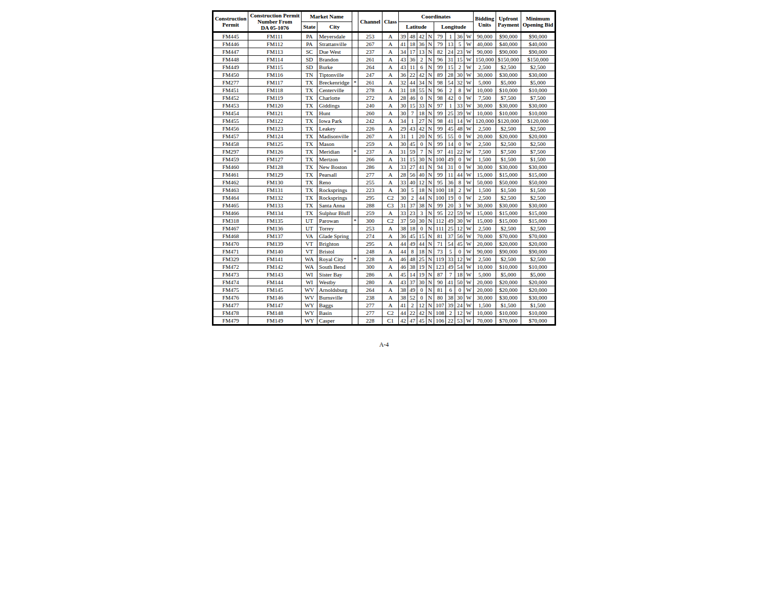| Construction Permit | Construction Permit Number From DA 05-1076 | Market Name | | Channel | Class | Coordinates | Bidding Units | Upfront Payment | Minimum Opening Bid |
| --- | --- | --- | --- | --- | --- | --- | --- | --- | --- |
| State | City | Latitude | Longitude |
| FM445 | FM111 | PA | Meyersdale | | 253 | A | 39 | 48 | 42 | N | 79 | 1 | 36 | W | 90,000 | $90,000 | $90,000 |
| FM446 | FM112 | PA | Strattanville | | 267 | A | 41 | 18 | 36 | N | 79 | 13 | 5 | W | 40,000 | $40,000 | $40,000 |
| FM447 | FM113 | SC | Due West | | 237 | A | 34 | 17 | 13 | N | 82 | 24 | 23 | W | 90,000 | $90,000 | $90,000 |
| FM448 | FM114 | SD | Brandon | | 261 | A | 43 | 36 | 2 | N | 96 | 31 | 15 | W | 150,000 | $150,000 | $150,000 |
| FM449 | FM115 | SD | Burke | | 264 | A | 43 | 11 | 6 | N | 99 | 15 | 2 | W | 2,500 | $2,500 | $2,500 |
| FM450 | FM116 | TN | Tiptonville | | 247 | A | 36 | 22 | 42 | N | 89 | 28 | 30 | W | 30,000 | $30,000 | $30,000 |
| FM277 | FM117 | TX | Breckenridge | * | 261 | A | 32 | 44 | 34 | N | 98 | 54 | 32 | W | 5,000 | $5,000 | $5,000 |
| FM451 | FM118 | TX | Centerville | | 278 | A | 31 | 18 | 55 | N | 96 | 2 | 8 | W | 10,000 | $10,000 | $10,000 |
| FM452 | FM119 | TX | Charlotte | | 272 | A | 28 | 46 | 0 | N | 98 | 42 | 0 | W | 7,500 | $7,500 | $7,500 |
| FM453 | FM120 | TX | Giddings | | 240 | A | 30 | 15 | 33 | N | 97 | 1 | 33 | W | 30,000 | $30,000 | $30,000 |
| FM454 | FM121 | TX | Hunt | | 260 | A | 30 | 7 | 18 | N | 99 | 25 | 39 | W | 10,000 | $10,000 | $10,000 |
| FM455 | FM122 | TX | Iowa Park | | 242 | A | 34 | 1 | 27 | N | 98 | 41 | 14 | W | 120,000 | $120,000 | $120,000 |
| FM456 | FM123 | TX | Leakey | | 226 | A | 29 | 43 | 42 | N | 99 | 45 | 48 | W | 2,500 | $2,500 | $2,500 |
| FM457 | FM124 | TX | Madisonville | | 267 | A | 31 | 1 | 20 | N | 95 | 55 | 0 | W | 20,000 | $20,000 | $20,000 |
| FM458 | FM125 | TX | Mason | | 259 | A | 30 | 45 | 0 | N | 99 | 14 | 0 | W | 2,500 | $2,500 | $2,500 |
| FM297 | FM126 | TX | Meridian | * | 237 | A | 31 | 59 | 7 | N | 97 | 41 | 22 | W | 7,500 | $7,500 | $7,500 |
| FM459 | FM127 | TX | Mertzon | | 266 | A | 31 | 15 | 30 | N | 100 | 49 | 0 | W | 1,500 | $1,500 | $1,500 |
| FM460 | FM128 | TX | New Boston | | 286 | A | 33 | 27 | 41 | N | 94 | 31 | 0 | W | 30,000 | $30,000 | $30,000 |
| FM461 | FM129 | TX | Pearsall | | 277 | A | 28 | 56 | 40 | N | 99 | 11 | 44 | W | 15,000 | $15,000 | $15,000 |
| FM462 | FM130 | TX | Reno | | 255 | A | 33 | 40 | 12 | N | 95 | 36 | 8 | W | 50,000 | $50,000 | $50,000 |
| FM463 | FM131 | TX | Rocksprings | | 223 | A | 30 | 5 | 18 | N | 100 | 18 | 2 | W | 1,500 | $1,500 | $1,500 |
| FM464 | FM132 | TX | Rocksprings | | 295 | C2 | 30 | 2 | 44 | N | 100 | 19 | 0 | W | 2,500 | $2,500 | $2,500 |
| FM465 | FM133 | TX | Santa Anna | | 288 | C3 | 31 | 37 | 38 | N | 99 | 20 | 3 | W | 30,000 | $30,000 | $30,000 |
| FM466 | FM134 | TX | Sulphur Bluff | | 259 | A | 33 | 23 | 3 | N | 95 | 22 | 59 | W | 15,000 | $15,000 | $15,000 |
| FM318 | FM135 | UT | Parowan | * | 300 | C2 | 37 | 50 | 30 | N | 112 | 49 | 30 | W | 15,000 | $15,000 | $15,000 |
| FM467 | FM136 | UT | Torrey | | 253 | A | 38 | 18 | 0 | N | 111 | 25 | 12 | W | 2,500 | $2,500 | $2,500 |
| FM468 | FM137 | VA | Glade Spring | | 274 | A | 36 | 45 | 15 | N | 81 | 37 | 56 | W | 70,000 | $70,000 | $70,000 |
| FM470 | FM139 | VT | Brighton | | 295 | A | 44 | 49 | 44 | N | 71 | 54 | 45 | W | 20,000 | $20,000 | $20,000 |
| FM471 | FM140 | VT | Bristol | | 248 | A | 44 | 8 | 18 | N | 73 | 5 | 0 | W | 90,000 | $90,000 | $90,000 |
| FM329 | FM141 | WA | Royal City | * | 228 | A | 46 | 48 | 25 | N | 119 | 33 | 12 | W | 2,500 | $2,500 | $2,500 |
| FM472 | FM142 | WA | South Bend | | 300 | A | 46 | 38 | 19 | N | 123 | 49 | 54 | W | 10,000 | $10,000 | $10,000 |
| FM473 | FM143 | WI | Sister Bay | | 286 | A | 45 | 14 | 19 | N | 87 | 7 | 18 | W | 5,000 | $5,000 | $5,000 |
| FM474 | FM144 | WI | Westby | | 280 | A | 43 | 37 | 30 | N | 90 | 41 | 50 | W | 20,000 | $20,000 | $20,000 |
| FM475 | FM145 | WV | Arnoldsburg | | 264 | A | 38 | 49 | 0 | N | 81 | 6 | 0 | W | 20,000 | $20,000 | $20,000 |
| FM476 | FM146 | WV | Burnsville | | 238 | A | 38 | 52 | 0 | N | 80 | 38 | 30 | W | 30,000 | $30,000 | $30,000 |
| FM477 | FM147 | WY | Baggs | | 277 | A | 41 | 2 | 12 | N | 107 | 39 | 24 | W | 1,500 | $1,500 | $1,500 |
| FM478 | FM148 | WY | Basin | | 277 | C2 | 44 | 22 | 42 | N | 108 | 2 | 12 | W | 10,000 | $10,000 | $10,000 |
| FM479 | FM149 | WY | Casper | | 228 | C1 | 42 | 47 | 45 | N | 106 | 22 | 53 | W | 70,000 | $70,000 | $70,000 |
A-4